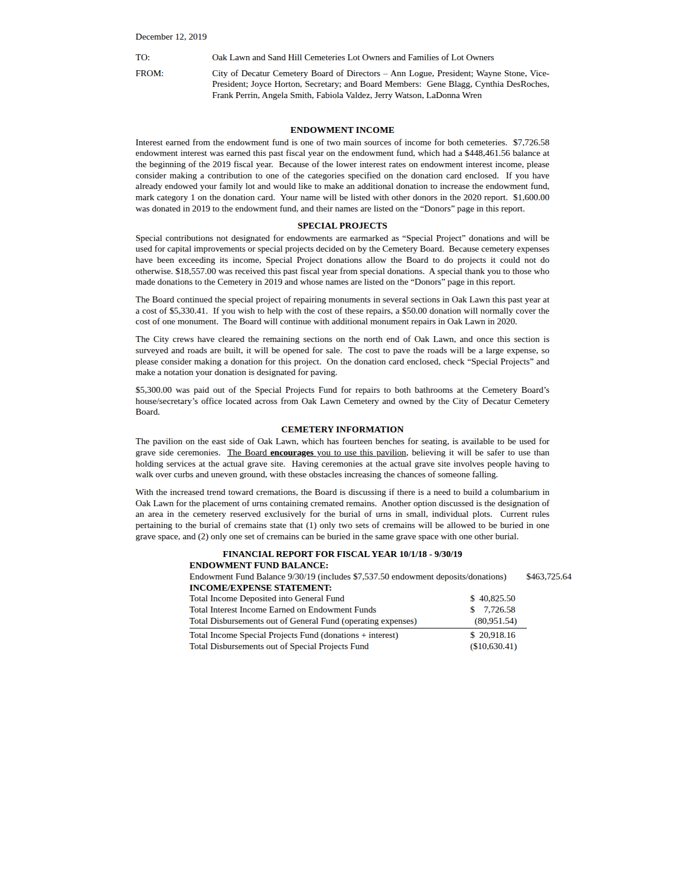December 12, 2019
| TO: | Oak Lawn and Sand Hill Cemeteries Lot Owners and Families of Lot Owners |
| FROM: | City of Decatur Cemetery Board of Directors – Ann Logue, President; Wayne Stone, Vice-President; Joyce Horton, Secretary; and Board Members: Gene Blagg, Cynthia DesRoches, Frank Perrin, Angela Smith, Fabiola Valdez, Jerry Watson, LaDonna Wren |
Endowment Income
Interest earned from the endowment fund is one of two main sources of income for both cemeteries. $7,726.58 endowment interest was earned this past fiscal year on the endowment fund, which had a $448,461.56 balance at the beginning of the 2019 fiscal year. Because of the lower interest rates on endowment interest income, please consider making a contribution to one of the categories specified on the donation card enclosed. If you have already endowed your family lot and would like to make an additional donation to increase the endowment fund, mark category 1 on the donation card. Your name will be listed with other donors in the 2020 report. $1,600.00 was donated in 2019 to the endowment fund, and their names are listed on the “Donors” page in this report.
Special Projects
Special contributions not designated for endowments are earmarked as “Special Project” donations and will be used for capital improvements or special projects decided on by the Cemetery Board. Because cemetery expenses have been exceeding its income, Special Project donations allow the Board to do projects it could not do otherwise. $18,557.00 was received this past fiscal year from special donations. A special thank you to those who made donations to the Cemetery in 2019 and whose names are listed on the “Donors” page in this report.
The Board continued the special project of repairing monuments in several sections in Oak Lawn this past year at a cost of $5,330.41. If you wish to help with the cost of these repairs, a $50.00 donation will normally cover the cost of one monument. The Board will continue with additional monument repairs in Oak Lawn in 2020.
The City crews have cleared the remaining sections on the north end of Oak Lawn, and once this section is surveyed and roads are built, it will be opened for sale. The cost to pave the roads will be a large expense, so please consider making a donation for this project. On the donation card enclosed, check “Special Projects” and make a notation your donation is designated for paving.
$5,300.00 was paid out of the Special Projects Fund for repairs to both bathrooms at the Cemetery Board’s house/secretary’s office located across from Oak Lawn Cemetery and owned by the City of Decatur Cemetery Board.
Cemetery Information
The pavilion on the east side of Oak Lawn, which has fourteen benches for seating, is available to be used for grave side ceremonies. The Board encourages you to use this pavilion, believing it will be safer to use than holding services at the actual grave site. Having ceremonies at the actual grave site involves people having to walk over curbs and uneven ground, with these obstacles increasing the chances of someone falling.
With the increased trend toward cremations, the Board is discussing if there is a need to build a columbarium in Oak Lawn for the placement of urns containing cremated remains. Another option discussed is the designation of an area in the cemetery reserved exclusively for the burial of urns in small, individual plots. Current rules pertaining to the burial of cremains state that (1) only two sets of cremains will be allowed to be buried in one grave space, and (2) only one set of cremains can be buried in the same grave space with one other burial.
FINANCIAL REPORT FOR FISCAL YEAR 10/1/18 - 9/30/19
ENDOWMENT FUND BALANCE:
| Endowment Fund Balance 9/30/19 (includes $7,537.50 endowment deposits/donations) | $463,725.64 |
INCOME/EXPENSE STATEMENT:
| Total Income Deposited into General Fund | $ 40,825.50 |
| Total Interest Income Earned on Endowment Funds | $ 7,726.58 |
| Total Disbursements out of General Fund (operating expenses) | (80,951.54) |
| Total Income Special Projects Fund (donations + interest) | $ 20,918.16 |
| Total Disbursements out of Special Projects Fund | ($10,630.41) |